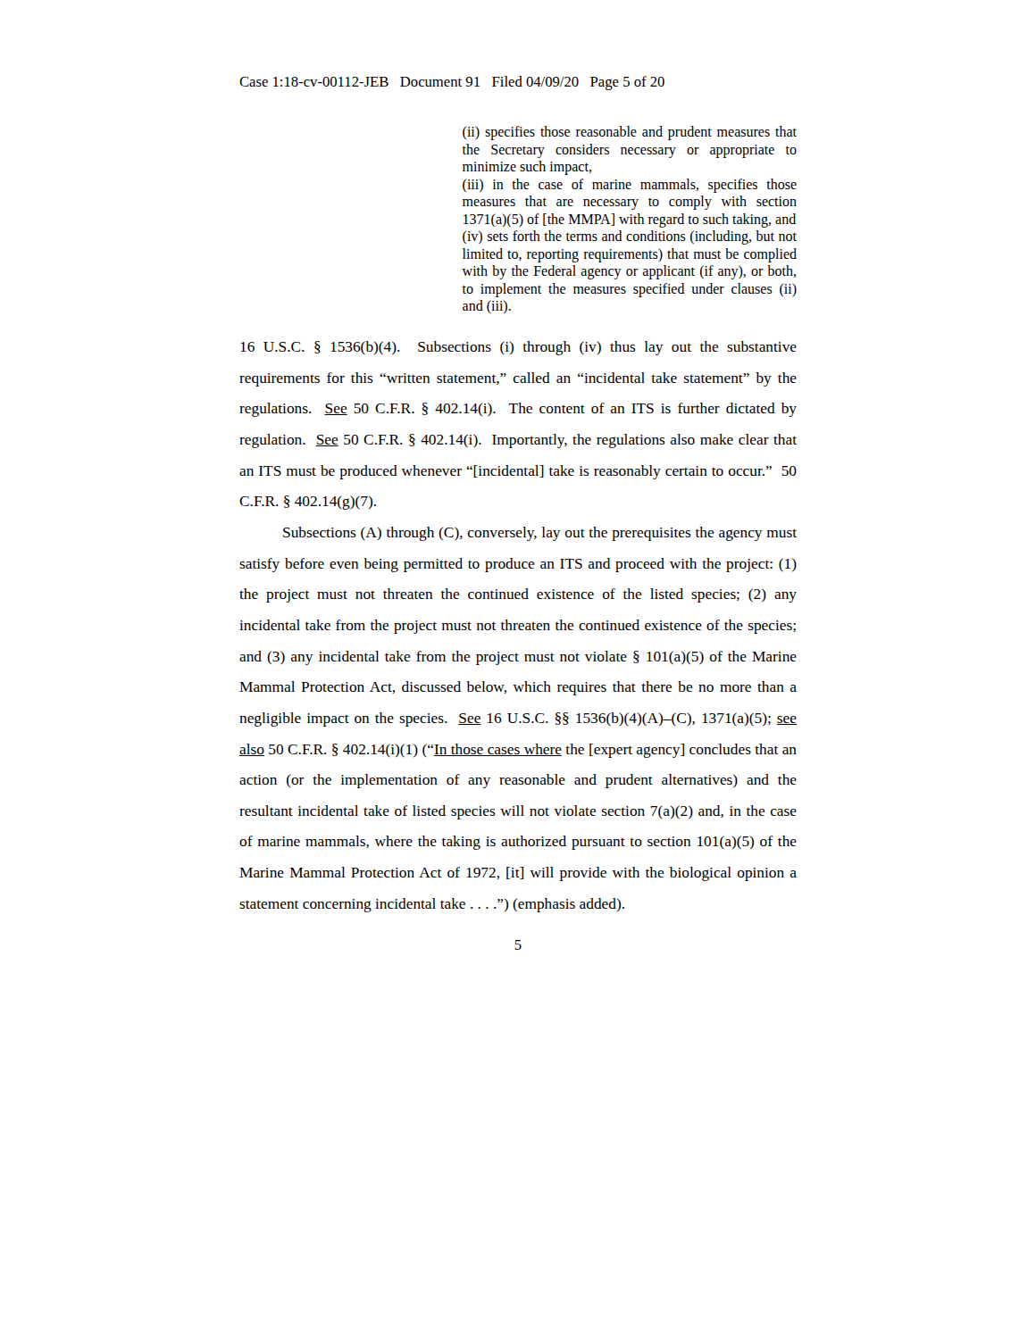Case 1:18-cv-00112-JEB Document 91 Filed 04/09/20 Page 5 of 20
(ii) specifies those reasonable and prudent measures that the Secretary considers necessary or appropriate to minimize such impact,
(iii) in the case of marine mammals, specifies those measures that are necessary to comply with section 1371(a)(5) of [the MMPA] with regard to such taking, and
(iv) sets forth the terms and conditions (including, but not limited to, reporting requirements) that must be complied with by the Federal agency or applicant (if any), or both, to implement the measures specified under clauses (ii) and (iii).
16 U.S.C. § 1536(b)(4). Subsections (i) through (iv) thus lay out the substantive requirements for this “written statement,” called an “incidental take statement” by the regulations. See 50 C.F.R. § 402.14(i). The content of an ITS is further dictated by regulation. See 50 C.F.R. § 402.14(i). Importantly, the regulations also make clear that an ITS must be produced whenever “[incidental] take is reasonably certain to occur.” 50 C.F.R. § 402.14(g)(7).
Subsections (A) through (C), conversely, lay out the prerequisites the agency must satisfy before even being permitted to produce an ITS and proceed with the project: (1) the project must not threaten the continued existence of the listed species; (2) any incidental take from the project must not threaten the continued existence of the species; and (3) any incidental take from the project must not violate § 101(a)(5) of the Marine Mammal Protection Act, discussed below, which requires that there be no more than a negligible impact on the species. See 16 U.S.C. §§ 1536(b)(4)(A)–(C), 1371(a)(5); see also 50 C.F.R. § 402.14(i)(1) (“In those cases where the [expert agency] concludes that an action (or the implementation of any reasonable and prudent alternatives) and the resultant incidental take of listed species will not violate section 7(a)(2) and, in the case of marine mammals, where the taking is authorized pursuant to section 101(a)(5) of the Marine Mammal Protection Act of 1972, [it] will provide with the biological opinion a statement concerning incidental take . . . .”) (emphasis added).
5